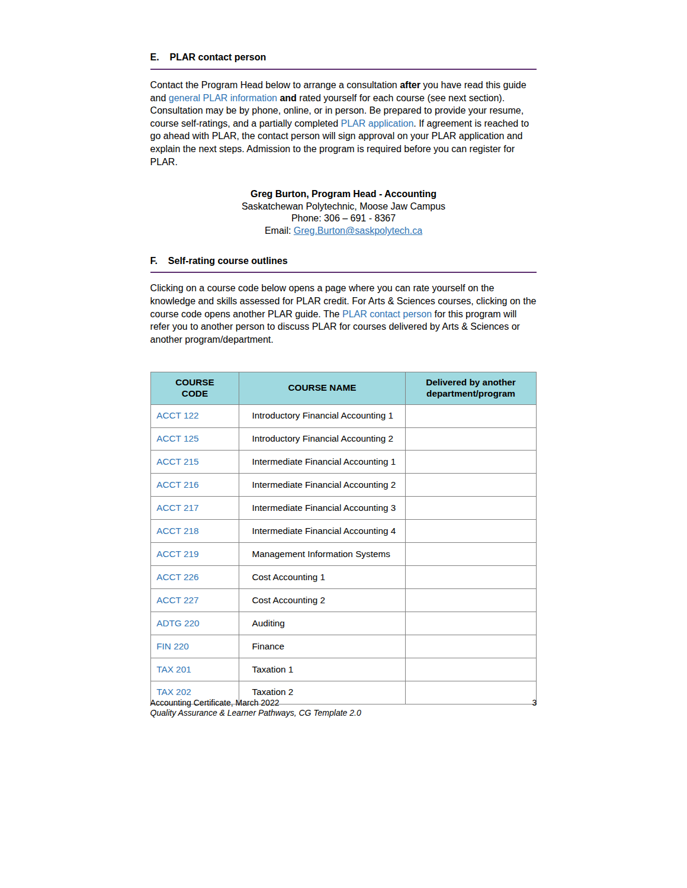E. PLAR contact person
Contact the Program Head below to arrange a consultation after you have read this guide and general PLAR information and rated yourself for each course (see next section). Consultation may be by phone, online, or in person. Be prepared to provide your resume, course self-ratings, and a partially completed PLAR application. If agreement is reached to go ahead with PLAR, the contact person will sign approval on your PLAR application and explain the next steps. Admission to the program is required before you can register for PLAR.
Greg Burton, Program Head - Accounting
Saskatchewan Polytechnic, Moose Jaw Campus
Phone: 306 – 691 - 8367
Email: Greg.Burton@saskpolytech.ca
F. Self-rating course outlines
Clicking on a course code below opens a page where you can rate yourself on the knowledge and skills assessed for PLAR credit. For Arts & Sciences courses, clicking on the course code opens another PLAR guide. The PLAR contact person for this program will refer you to another person to discuss PLAR for courses delivered by Arts & Sciences or another program/department.
| COURSE CODE | COURSE NAME | Delivered by another department/program |
| --- | --- | --- |
| ACCT 122 | Introductory Financial Accounting 1 | |
| ACCT 125 | Introductory Financial Accounting 2 | |
| ACCT 215 | Intermediate Financial Accounting 1 | |
| ACCT 216 | Intermediate Financial Accounting 2 | |
| ACCT 217 | Intermediate Financial Accounting 3 | |
| ACCT 218 | Intermediate Financial Accounting 4 | |
| ACCT 219 | Management Information Systems | |
| ACCT 226 | Cost Accounting 1 | |
| ACCT 227 | Cost Accounting 2 | |
| ADTG 220 | Auditing | |
| FIN 220 | Finance | |
| TAX 201 | Taxation 1 | |
| TAX 202 | Taxation 2 | |
Accounting Certificate, March 2022
Quality Assurance & Learner Pathways, CG Template 2.0
3